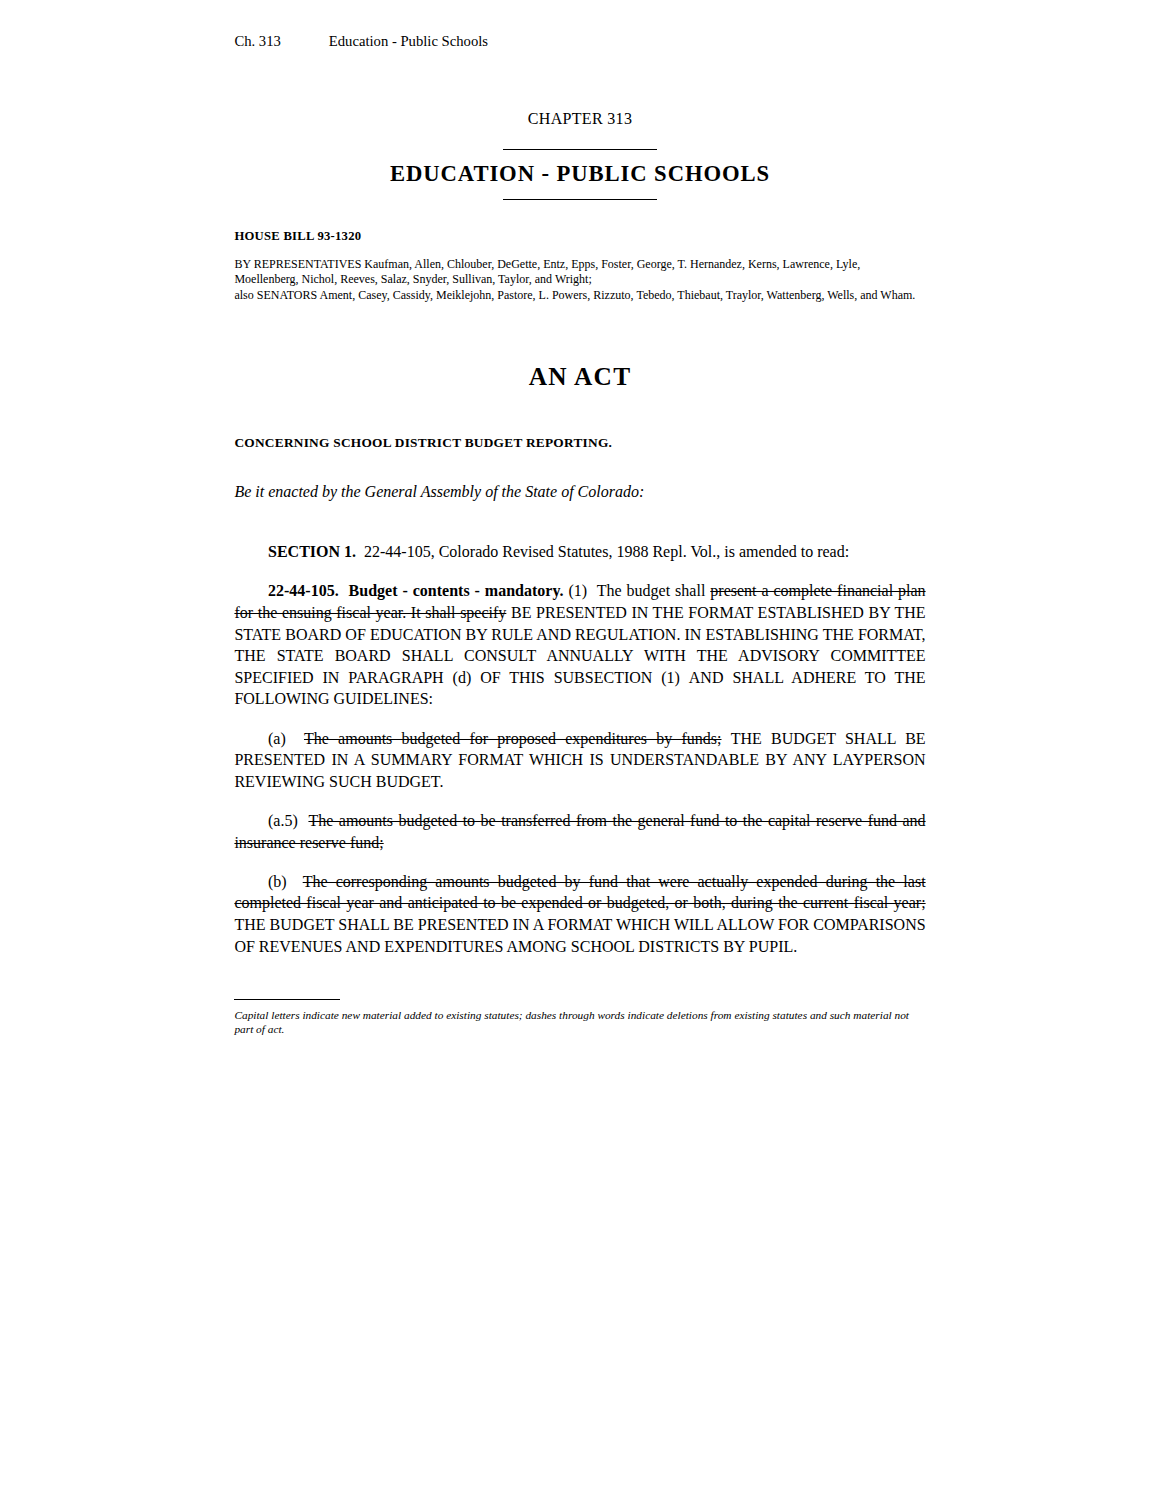Ch. 313 Education - Public Schools
CHAPTER 313
EDUCATION - PUBLIC SCHOOLS
HOUSE BILL 93-1320
BY REPRESENTATIVES Kaufman, Allen, Chlouber, DeGette, Entz, Epps, Foster, George, T. Hernandez, Kerns, Lawrence, Lyle, Moellenberg, Nichol, Reeves, Salaz, Snyder, Sullivan, Taylor, and Wright;
also SENATORS Ament, Casey, Cassidy, Meiklejohn, Pastore, L. Powers, Rizzuto, Tebedo, Thiebaut, Traylor, Wattenberg, Wells, and Wham.
AN ACT
CONCERNING SCHOOL DISTRICT BUDGET REPORTING.
Be it enacted by the General Assembly of the State of Colorado:
SECTION 1. 22-44-105, Colorado Revised Statutes, 1988 Repl. Vol., is amended to read:
22-44-105. Budget - contents - mandatory. (1) The budget shall present a complete financial plan for the ensuing fiscal year. It shall specify BE PRESENTED IN THE FORMAT ESTABLISHED BY THE STATE BOARD OF EDUCATION BY RULE AND REGULATION. IN ESTABLISHING THE FORMAT, THE STATE BOARD SHALL CONSULT ANNUALLY WITH THE ADVISORY COMMITTEE SPECIFIED IN PARAGRAPH (d) OF THIS SUBSECTION (1) AND SHALL ADHERE TO THE FOLLOWING GUIDELINES:
(a) The amounts budgeted for proposed expenditures by funds; THE BUDGET SHALL BE PRESENTED IN A SUMMARY FORMAT WHICH IS UNDERSTANDABLE BY ANY LAYPERSON REVIEWING SUCH BUDGET.
(a.5) The amounts budgeted to be transferred from the general fund to the capital reserve fund and insurance reserve fund;
(b) The corresponding amounts budgeted by fund that were actually expended during the last completed fiscal year and anticipated to be expended or budgeted, or both, during the current fiscal year; THE BUDGET SHALL BE PRESENTED IN A FORMAT WHICH WILL ALLOW FOR COMPARISONS OF REVENUES AND EXPENDITURES AMONG SCHOOL DISTRICTS BY PUPIL.
Capital letters indicate new material added to existing statutes; dashes through words indicate deletions from existing statutes and such material not part of act.